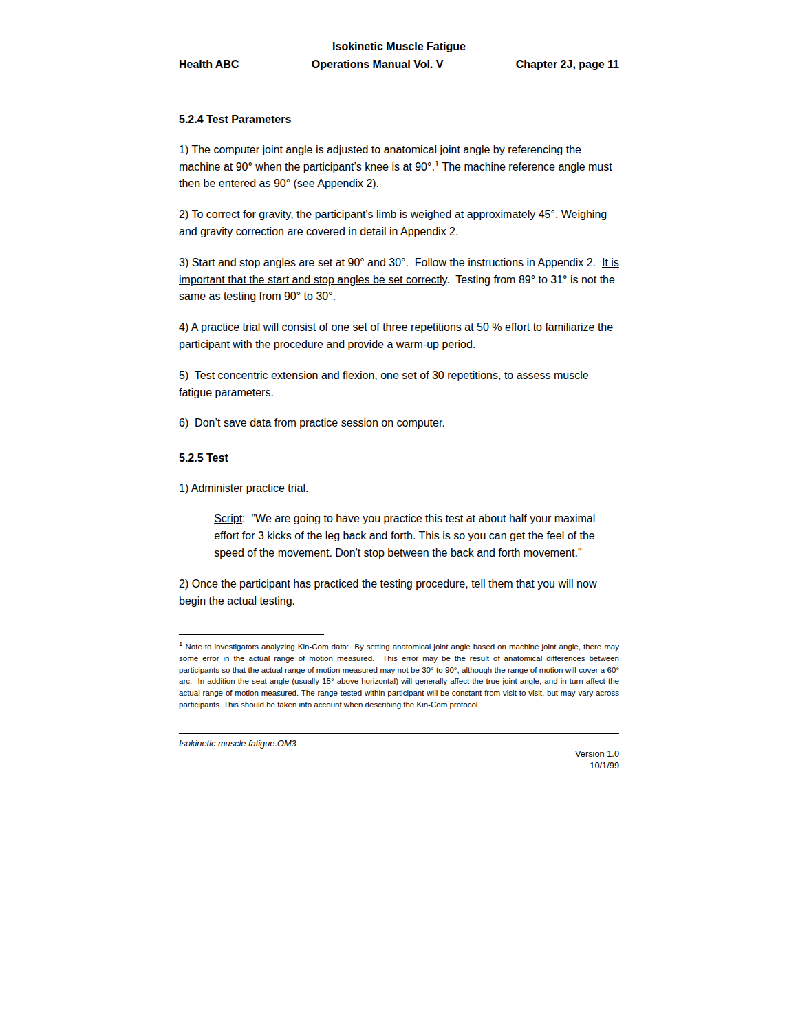Isokinetic Muscle Fatigue
Health ABC Operations Manual Vol. V Chapter 2J, page 11
5.2.4 Test Parameters
1) The computer joint angle is adjusted to anatomical joint angle by referencing the machine at 90° when the participant’s knee is at 90°.1 The machine reference angle must then be entered as 90° (see Appendix 2).
2) To correct for gravity, the participant's limb is weighed at approximately 45°. Weighing and gravity correction are covered in detail in Appendix 2.
3) Start and stop angles are set at 90° and 30°. Follow the instructions in Appendix 2. It is important that the start and stop angles be set correctly. Testing from 89° to 31° is not the same as testing from 90° to 30°.
4) A practice trial will consist of one set of three repetitions at 50 % effort to familiarize the participant with the procedure and provide a warm-up period.
5) Test concentric extension and flexion, one set of 30 repetitions, to assess muscle fatigue parameters.
6) Don’t save data from practice session on computer.
5.2.5 Test
1) Administer practice trial.
Script: "We are going to have you practice this test at about half your maximal effort for 3 kicks of the leg back and forth. This is so you can get the feel of the speed of the movement. Don't stop between the back and forth movement."
2) Once the participant has practiced the testing procedure, tell them that you will now begin the actual testing.
1 Note to investigators analyzing Kin-Com data: By setting anatomical joint angle based on machine joint angle, there may some error in the actual range of motion measured. This error may be the result of anatomical differences between participants so that the actual range of motion measured may not be 30° to 90°, although the range of motion will cover a 60° arc. In addition the seat angle (usually 15° above horizontal) will generally affect the true joint angle, and in turn affect the actual range of motion measured. The range tested within participant will be constant from visit to visit, but may vary across participants. This should be taken into account when describing the Kin-Com protocol.
Isokinetic muscle fatigue.OM3
Version 1.0
10/1/99